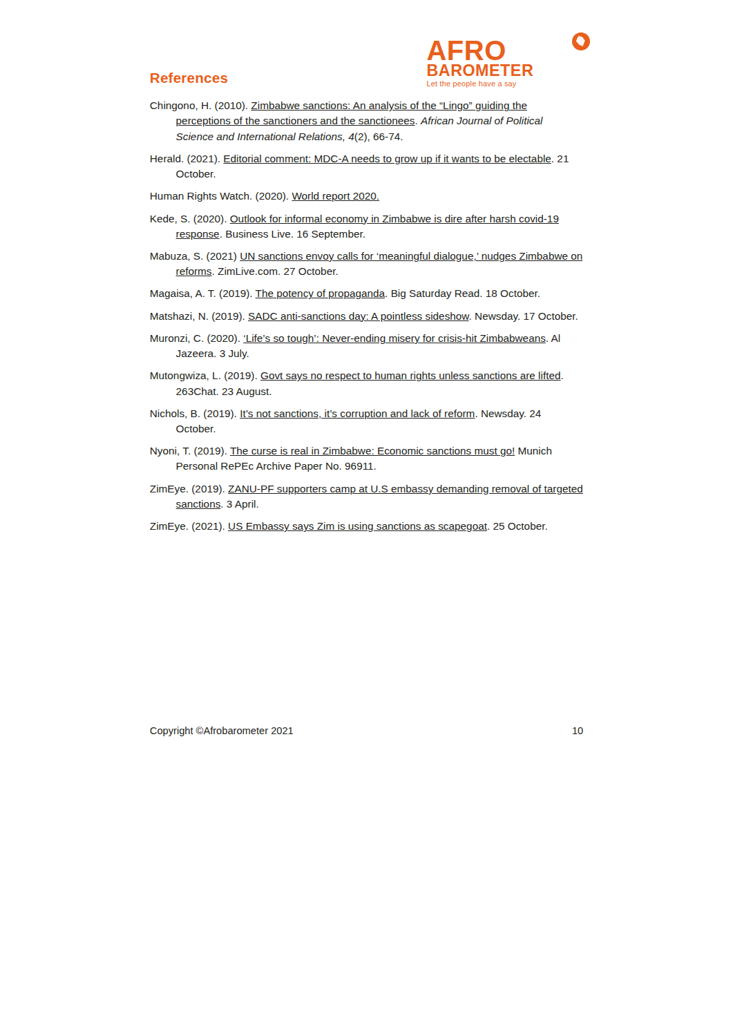AFRO BAROMETER Let the people have a say
References
Chingono, H. (2010). Zimbabwe sanctions: An analysis of the “Lingo” guiding the perceptions of the sanctioners and the sanctionees. African Journal of Political Science and International Relations, 4(2), 66-74.
Herald. (2021). Editorial comment: MDC-A needs to grow up if it wants to be electable. 21 October.
Human Rights Watch. (2020). World report 2020.
Kede, S. (2020). Outlook for informal economy in Zimbabwe is dire after harsh covid-19 response. Business Live. 16 September.
Mabuza, S. (2021) UN sanctions envoy calls for ‘meaningful dialogue,’ nudges Zimbabwe on reforms. ZimLive.com. 27 October.
Magaisa, A. T. (2019). The potency of propaganda. Big Saturday Read. 18 October.
Matshazi, N. (2019). SADC anti-sanctions day: A pointless sideshow. Newsday. 17 October.
Muronzi, C. (2020). ‘Life’s so tough’: Never-ending misery for crisis-hit Zimbabweans. Al Jazeera. 3 July.
Mutongwiza, L. (2019). Govt says no respect to human rights unless sanctions are lifted. 263Chat. 23 August.
Nichols, B. (2019). It’s not sanctions, it’s corruption and lack of reform. Newsday. 24 October.
Nyoni, T. (2019). The curse is real in Zimbabwe: Economic sanctions must go! Munich Personal RePEc Archive Paper No. 96911.
ZimEye. (2019). ZANU-PF supporters camp at U.S embassy demanding removal of targeted sanctions. 3 April.
ZimEye. (2021). US Embassy says Zim is using sanctions as scapegoat. 25 October.
Copyright ©Afrobarometer 2021 10